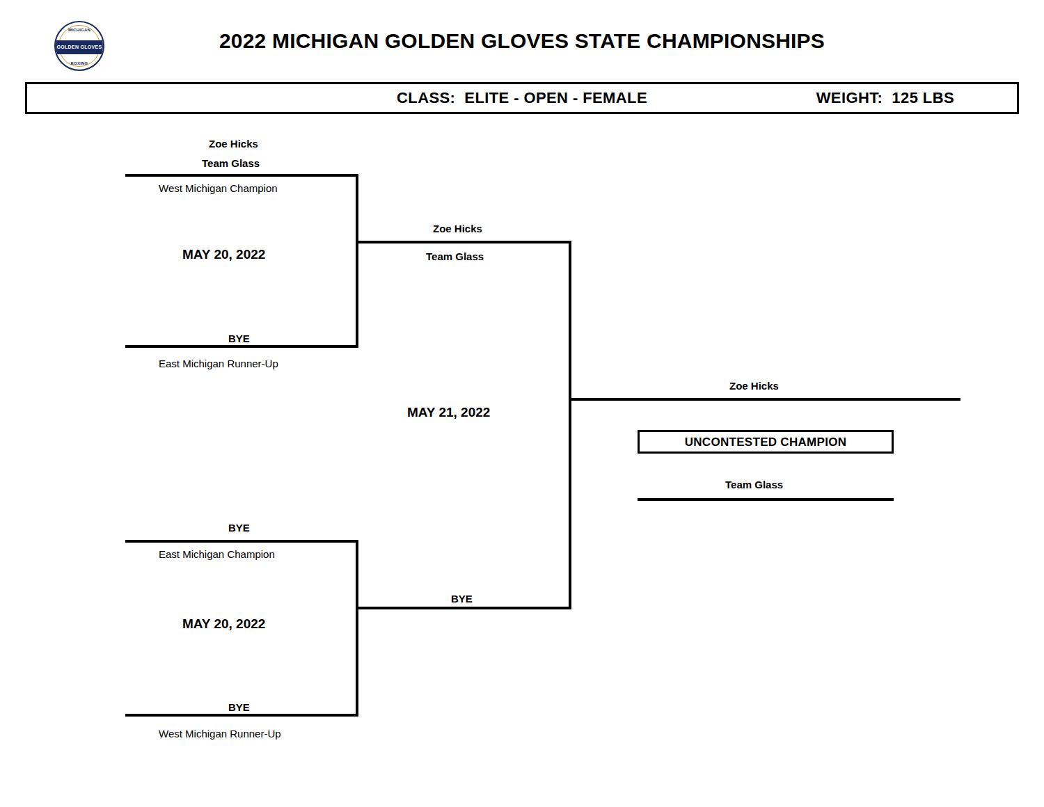Michigan
Golden Gloves
Boxing
2022 MICHIGAN GOLDEN GLOVES STATE CHAMPIONSHIPS
CLASS: ELITE - OPEN - FEMALE
WEIGHT: 125 LBS
Zoe Hicks
Team Glass
West Michigan Champion
MAY 20, 2022
BYE
East Michigan Runner-Up
Zoe Hicks
Team Glass
MAY 21, 2022
BYE
Zoe Hicks
UNCONTESTED CHAMPION
Team Glass
BYE
East Michigan Champion
MAY 20, 2022
BYE
West Michigan Runner-Up